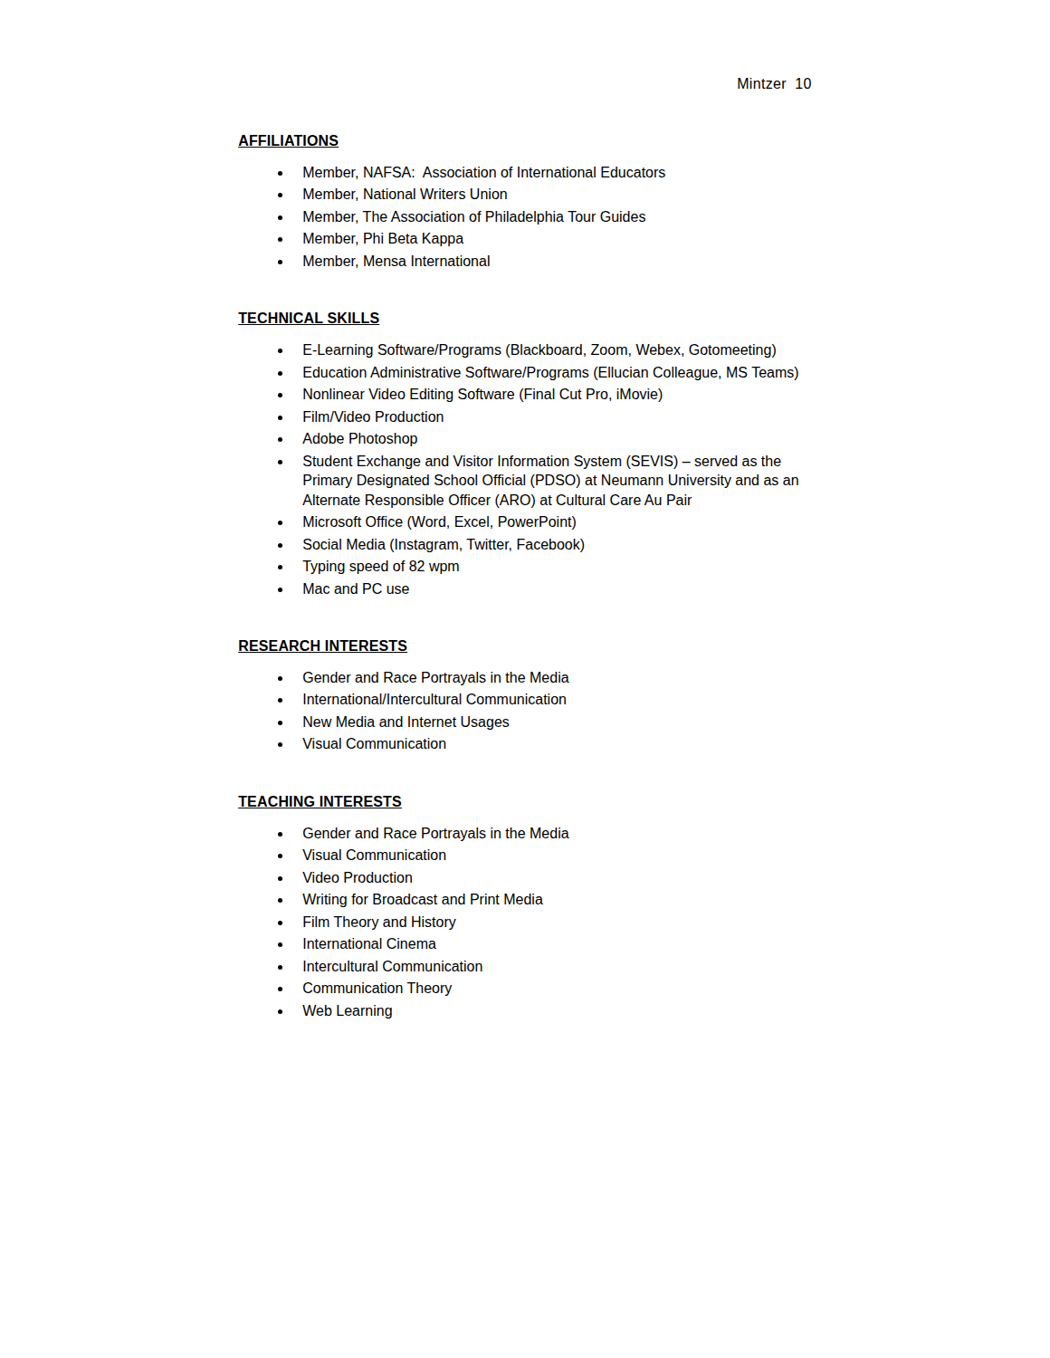Mintzer 10
Affiliations
Member, NAFSA: Association of International Educators
Member, National Writers Union
Member, The Association of Philadelphia Tour Guides
Member, Phi Beta Kappa
Member, Mensa International
Technical Skills
E-Learning Software/Programs (Blackboard, Zoom, Webex, Gotomeeting)
Education Administrative Software/Programs (Ellucian Colleague, MS Teams)
Nonlinear Video Editing Software (Final Cut Pro, iMovie)
Film/Video Production
Adobe Photoshop
Student Exchange and Visitor Information System (SEVIS) – served as the Primary Designated School Official (PDSO) at Neumann University and as an Alternate Responsible Officer (ARO) at Cultural Care Au Pair
Microsoft Office (Word, Excel, PowerPoint)
Social Media (Instagram, Twitter, Facebook)
Typing speed of 82 wpm
Mac and PC use
Research Interests
Gender and Race Portrayals in the Media
International/Intercultural Communication
New Media and Internet Usages
Visual Communication
Teaching Interests
Gender and Race Portrayals in the Media
Visual Communication
Video Production
Writing for Broadcast and Print Media
Film Theory and History
International Cinema
Intercultural Communication
Communication Theory
Web Learning